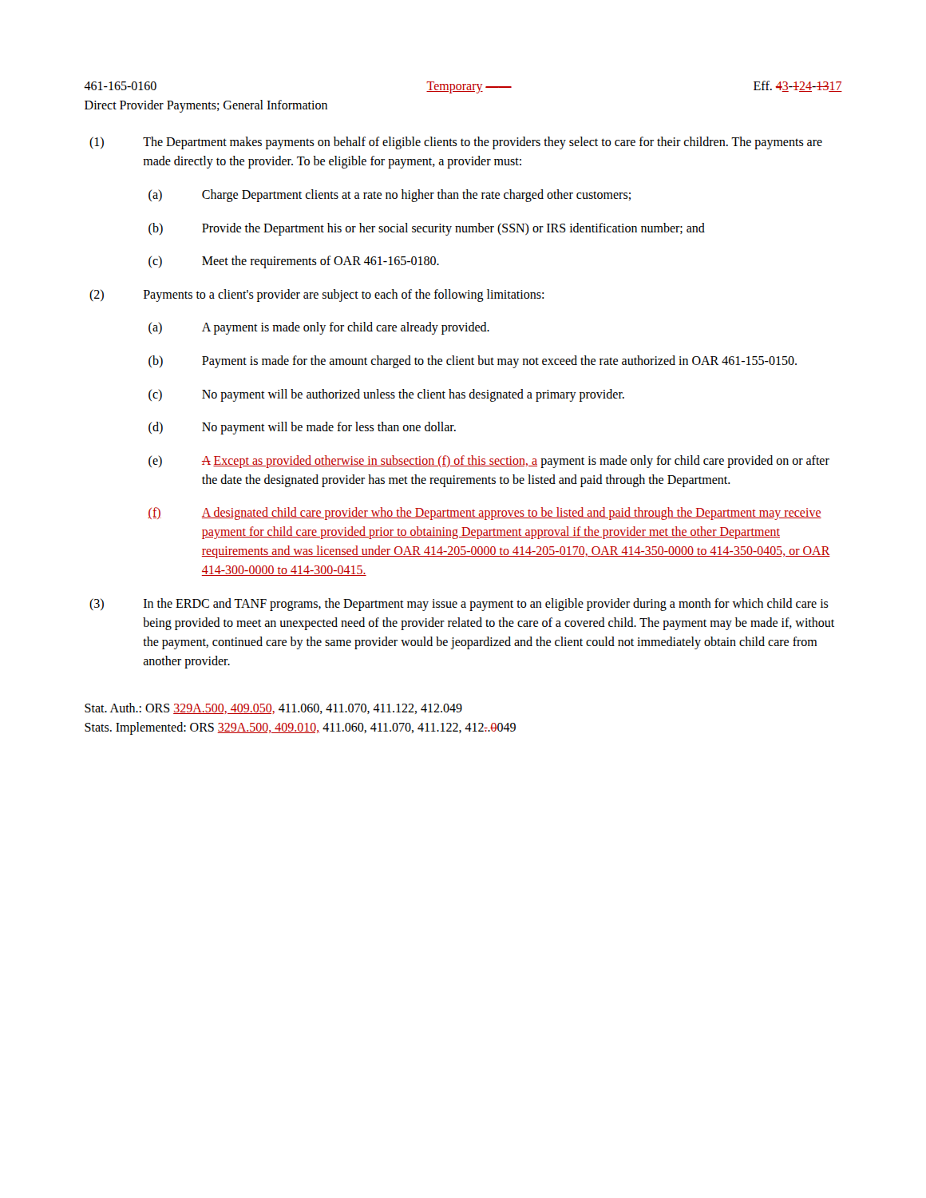461-165-0160 Temporary —— Eff. 43-124-1317
Direct Provider Payments; General Information
(1)
The Department makes payments on behalf of eligible clients to the providers they select to care for their children. The payments are made directly to the provider. To be eligible for payment, a provider must:
(a)
Charge Department clients at a rate no higher than the rate charged other customers;
(b)
Provide the Department his or her social security number (SSN) or IRS identification number; and
(c)
Meet the requirements of OAR 461-165-0180.
(2)
Payments to a client's provider are subject to each of the following limitations:
(a)
A payment is made only for child care already provided.
(b)
Payment is made for the amount charged to the client but may not exceed the rate authorized in OAR 461-155-0150.
(c)
No payment will be authorized unless the client has designated a primary provider.
(d)
No payment will be made for less than one dollar.
(e)
A Except as provided otherwise in subsection (f) of this section, a payment is made only for child care provided on or after the date the designated provider has met the requirements to be listed and paid through the Department.
(f)
A designated child care provider who the Department approves to be listed and paid through the Department may receive payment for child care provided prior to obtaining Department approval if the provider met the other Department requirements and was licensed under OAR 414-205-0000 to 414-205-0170, OAR 414-350-0000 to 414-350-0405, or OAR 414-300-0000 to 414-300-0415.
(3)
In the ERDC and TANF programs, the Department may issue a payment to an eligible provider during a month for which child care is being provided to meet an unexpected need of the provider related to the care of a covered child. The payment may be made if, without the payment, continued care by the same provider would be jeopardized and the client could not immediately obtain child care from another provider.
Stat. Auth.: ORS 329A.500, 409.050, 411.060, 411.070, 411.122, 412.049
Stats. Implemented: ORS 329A.500, 409.010, 411.060, 411.070, 411.122, 412..0049